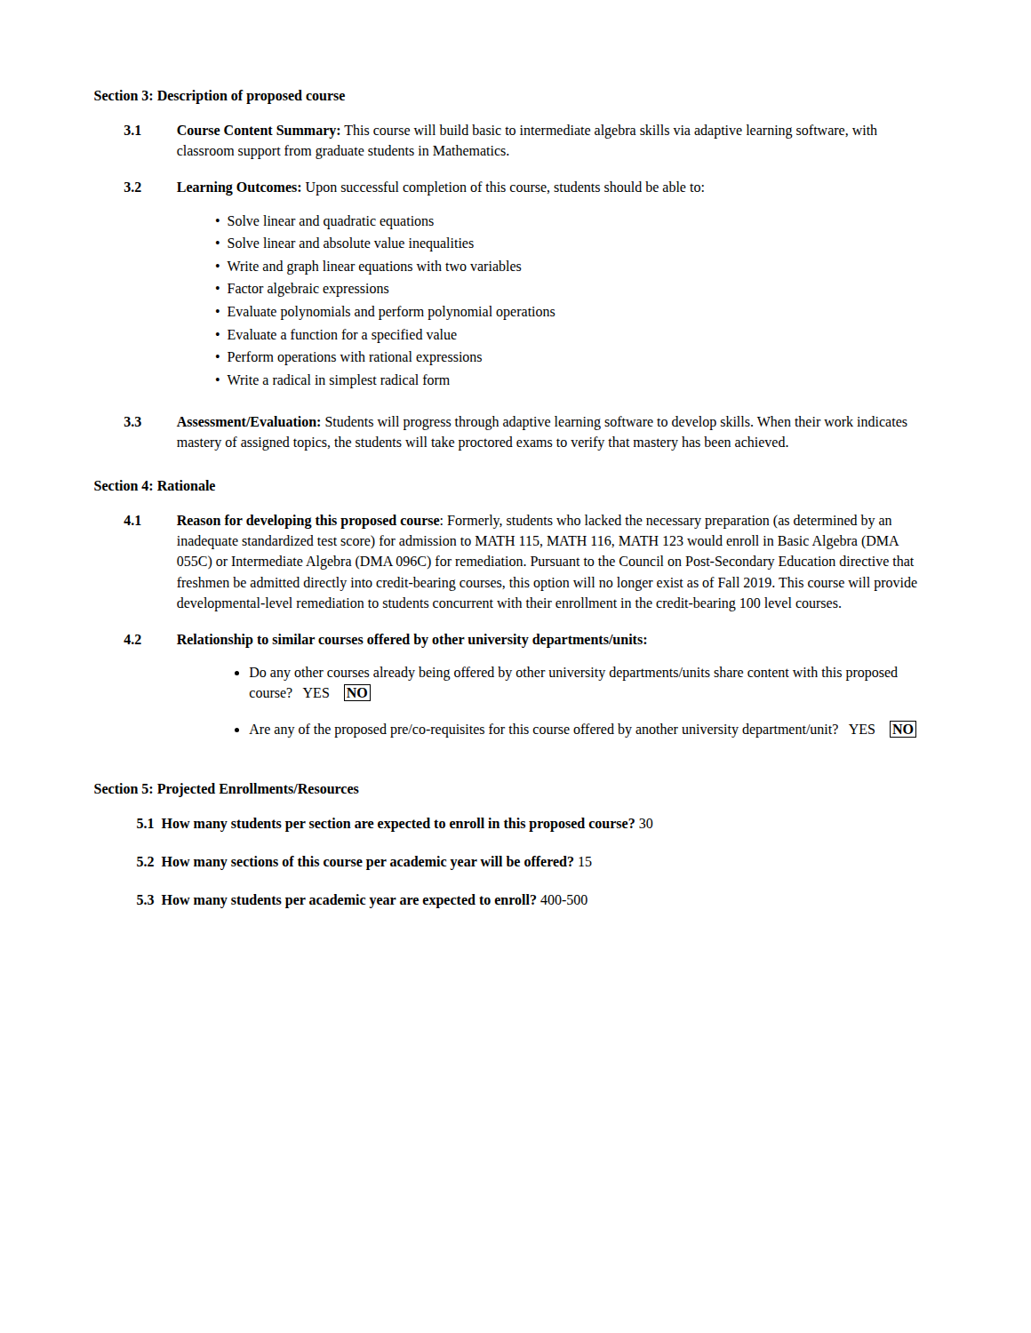Section 3: Description of proposed course
3.1
Course Content Summary: This course will build basic to intermediate algebra skills via adaptive learning software, with classroom support from graduate students in Mathematics.
3.2
Learning Outcomes: Upon successful completion of this course, students should be able to:
Solve linear and quadratic equations
Solve linear and absolute value inequalities
Write and graph linear equations with two variables
Factor algebraic expressions
Evaluate polynomials and perform polynomial operations
Evaluate a function for a specified value
Perform operations with rational expressions
Write a radical in simplest radical form
3.3
Assessment/Evaluation: Students will progress through adaptive learning software to develop skills. When their work indicates mastery of assigned topics, the students will take proctored exams to verify that mastery has been achieved.
Section 4: Rationale
4.1
Reason for developing this proposed course: Formerly, students who lacked the necessary preparation (as determined by an inadequate standardized test score) for admission to MATH 115, MATH 116, MATH 123 would enroll in Basic Algebra (DMA 055C) or Intermediate Algebra (DMA 096C) for remediation. Pursuant to the Council on Post-Secondary Education directive that freshmen be admitted directly into credit-bearing courses, this option will no longer exist as of Fall 2019. This course will provide developmental-level remediation to students concurrent with their enrollment in the credit-bearing 100 level courses.
4.2
Relationship to similar courses offered by other university departments/units:
Do any other courses already being offered by other university departments/units share content with this proposed course? YES NO
Are any of the proposed pre/co-requisites for this course offered by another university department/unit? YES NO
Section 5: Projected Enrollments/Resources
5.1 How many students per section are expected to enroll in this proposed course? 30
5.2 How many sections of this course per academic year will be offered? 15
5.3 How many students per academic year are expected to enroll? 400-500